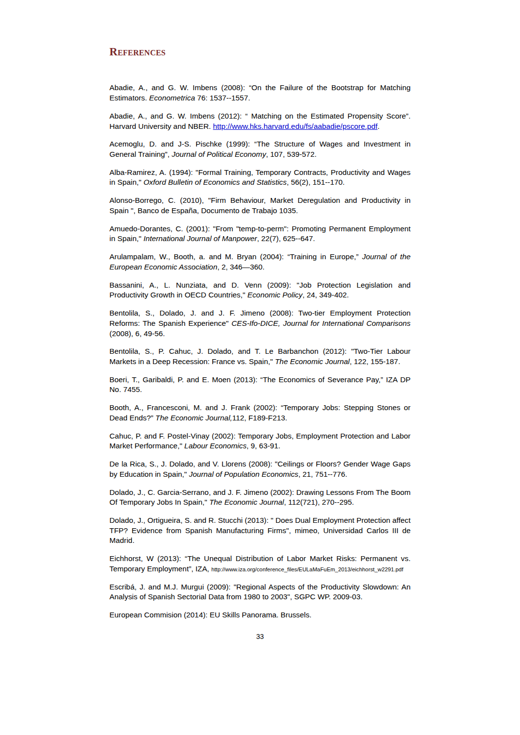References
Abadie, A., and G. W. Imbens (2008): “On the Failure of the Bootstrap for Matching Estimators. Econometrica 76: 1537--1557.
Abadie, A., and G. W. Imbens (2012): “ Matching on the Estimated Propensity Score”. Harvard University and NBER. http://www.hks.harvard.edu/fs/aabadie/pscore.pdf.
Acemoglu, D. and J-S. Pischke (1999): “The Structure of Wages and Investment in General Training”, Journal of Political Economy, 107, 539-572.
Alba-Ramirez, A. (1994): "Formal Training, Temporary Contracts, Productivity and Wages in Spain," Oxford Bulletin of Economics and Statistics, 56(2), 151--170.
Alonso-Borrego, C. (2010), "Firm Behaviour, Market Deregulation and Productivity in Spain ", Banco de España, Documento de Trabajo 1035.
Amuedo-Dorantes, C. (2001): "From "temp-to-perm": Promoting Permanent Employment in Spain," International Journal of Manpower, 22(7), 625--647.
Arulampalam, W., Booth, a. and M. Bryan (2004): “Training in Europe,” Journal of the European Economic Association, 2, 346—360.
Bassanini, A., L. Nunziata, and D. Venn (2009): "Job Protection Legislation and Productivity Growth in OECD Countries," Economic Policy, 24, 349-402.
Bentolila, S., Dolado, J. and J. F. Jimeno (2008): Two-tier Employment Protection Reforms: The Spanish Experience" CES-Ifo-DICE, Journal for International Comparisons (2008), 6, 49-56.
Bentolila, S., P. Cahuc, J. Dolado, and T. Le Barbanchon (2012): "Two-Tier Labour Markets in a Deep Recession: France vs. Spain," The Economic Journal, 122, 155-187.
Boeri, T., Garibaldi, P. and E. Moen (2013): “The Economics of Severance Pay,” IZA DP No. 7455.
Booth, A., Francesconi, M. and J. Frank (2002): “Temporary Jobs: Stepping Stones or Dead Ends?” The Economic Journal, 112, F189-F213.
Cahuc, P. and F. Postel-Vinay (2002): Temporary Jobs, Employment Protection and Labor Market Performance," Labour Economics, 9, 63-91.
De la Rica, S., J. Dolado, and V. Llorens (2008): "Ceilings or Floors? Gender Wage Gaps by Education in Spain," Journal of Population Economics, 21, 751--776.
Dolado, J., C. Garcia-Serrano, and J. F. Jimeno (2002): Drawing Lessons From The Boom Of Temporary Jobs In Spain," The Economic Journal, 112(721), 270--295.
Dolado, J., Ortigueira, S. and R. Stucchi (2013): " Does Dual Employment Protection affect TFP? Evidence from Spanish Manufacturing Firms", mimeo, Universidad Carlos III de Madrid.
Eichhorst, W (2013): “The Unequal Distribution of Labor Market Risks: Permanent vs. Temporary Employment”, IZA, http://www.iza.org/conference_files/EULaMaFuEm_2013/eichhorst_w2291.pdf
Escribá, J. and M.J. Murgui (2009): "Regional Aspects of the Productivity Slowdown: An Analysis of Spanish Sectorial Data from 1980 to 2003", SGPC WP. 2009-03.
European Commision (2014): EU Skills Panorama. Brussels.
33